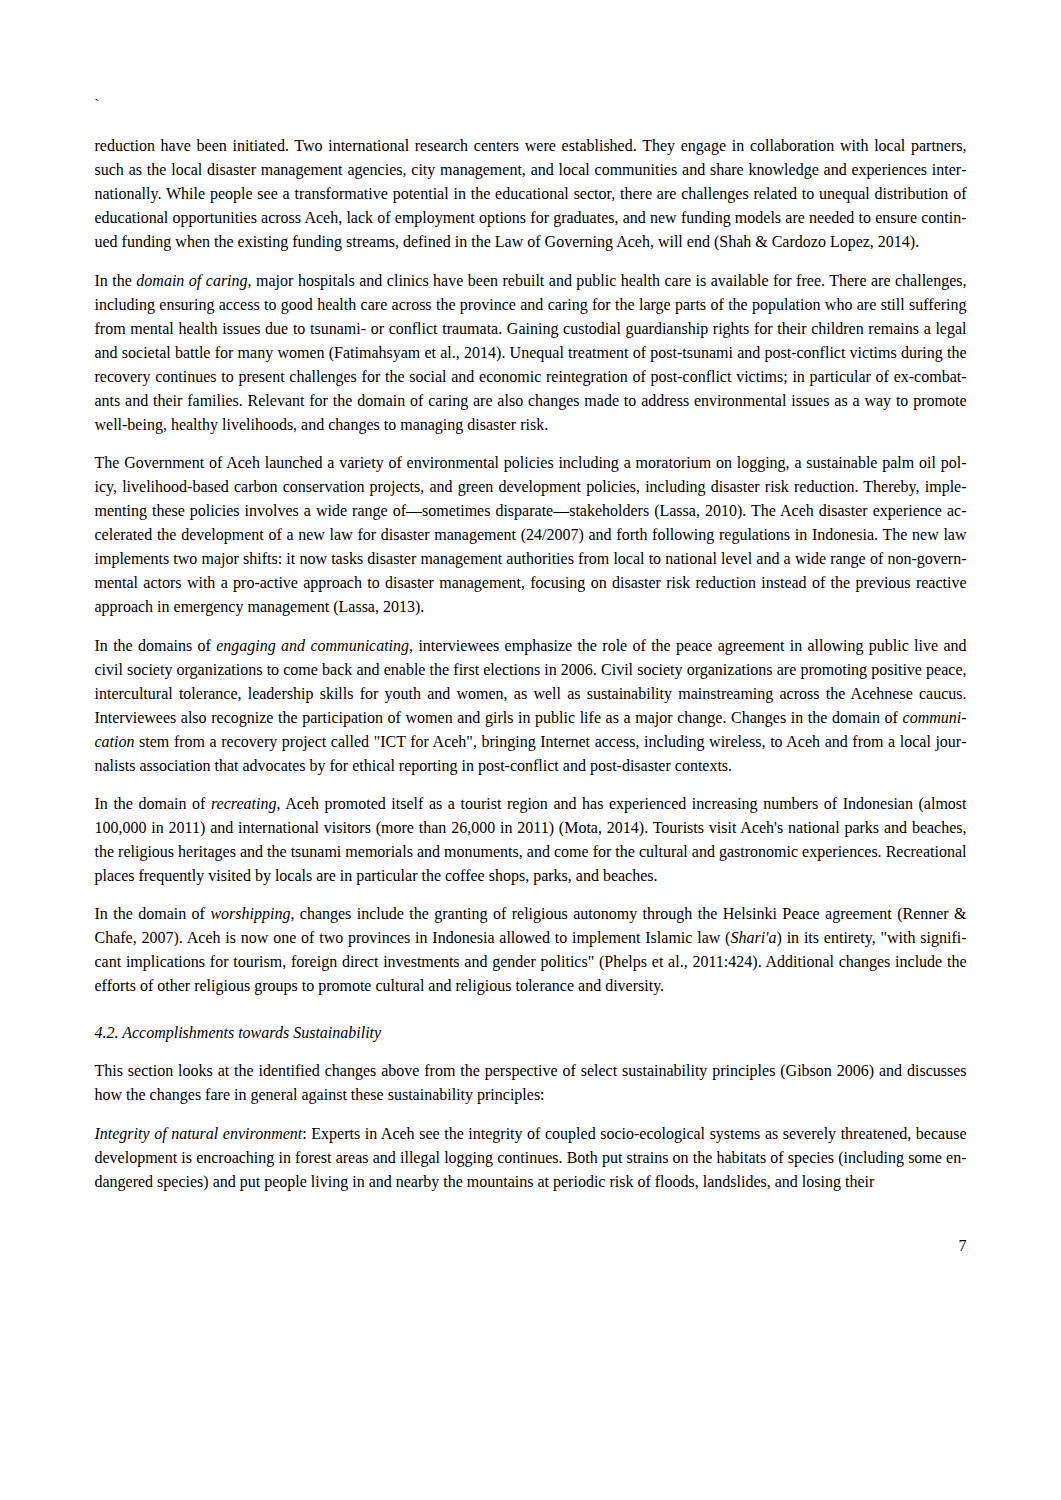`
reduction have been initiated. Two international research centers were established. They engage in collaboration with local partners, such as the local disaster management agencies, city management, and local communities and share knowledge and experiences internationally. While people see a transformative potential in the educational sector, there are challenges related to unequal distribution of educational opportunities across Aceh, lack of employment options for graduates, and new funding models are needed to ensure continued funding when the existing funding streams, defined in the Law of Governing Aceh, will end (Shah & Cardozo Lopez, 2014).
In the domain of caring, major hospitals and clinics have been rebuilt and public health care is available for free. There are challenges, including ensuring access to good health care across the province and caring for the large parts of the population who are still suffering from mental health issues due to tsunami- or conflict traumata. Gaining custodial guardianship rights for their children remains a legal and societal battle for many women (Fatimahsyam et al., 2014). Unequal treatment of post-tsunami and post-conflict victims during the recovery continues to present challenges for the social and economic reintegration of post-conflict victims; in particular of ex-combatants and their families. Relevant for the domain of caring are also changes made to address environmental issues as a way to promote well-being, healthy livelihoods, and changes to managing disaster risk.
The Government of Aceh launched a variety of environmental policies including a moratorium on logging, a sustainable palm oil policy, livelihood-based carbon conservation projects, and green development policies, including disaster risk reduction. Thereby, implementing these policies involves a wide range of—sometimes disparate—stakeholders (Lassa, 2010). The Aceh disaster experience accelerated the development of a new law for disaster management (24/2007) and forth following regulations in Indonesia. The new law implements two major shifts: it now tasks disaster management authorities from local to national level and a wide range of non-governmental actors with a pro-active approach to disaster management, focusing on disaster risk reduction instead of the previous reactive approach in emergency management (Lassa, 2013).
In the domains of engaging and communicating, interviewees emphasize the role of the peace agreement in allowing public live and civil society organizations to come back and enable the first elections in 2006. Civil society organizations are promoting positive peace, intercultural tolerance, leadership skills for youth and women, as well as sustainability mainstreaming across the Acehnese caucus. Interviewees also recognize the participation of women and girls in public life as a major change. Changes in the domain of communication stem from a recovery project called "ICT for Aceh", bringing Internet access, including wireless, to Aceh and from a local journalists association that advocates by for ethical reporting in post-conflict and post-disaster contexts.
In the domain of recreating, Aceh promoted itself as a tourist region and has experienced increasing numbers of Indonesian (almost 100,000 in 2011) and international visitors (more than 26,000 in 2011) (Mota, 2014). Tourists visit Aceh's national parks and beaches, the religious heritages and the tsunami memorials and monuments, and come for the cultural and gastronomic experiences. Recreational places frequently visited by locals are in particular the coffee shops, parks, and beaches.
In the domain of worshipping, changes include the granting of religious autonomy through the Helsinki Peace agreement (Renner & Chafe, 2007). Aceh is now one of two provinces in Indonesia allowed to implement Islamic law (Shari'a) in its entirety, "with significant implications for tourism, foreign direct investments and gender politics" (Phelps et al., 2011:424). Additional changes include the efforts of other religious groups to promote cultural and religious tolerance and diversity.
4.2. Accomplishments towards Sustainability
This section looks at the identified changes above from the perspective of select sustainability principles (Gibson 2006) and discusses how the changes fare in general against these sustainability principles:
Integrity of natural environment: Experts in Aceh see the integrity of coupled socio-ecological systems as severely threatened, because development is encroaching in forest areas and illegal logging continues. Both put strains on the habitats of species (including some endangered species) and put people living in and nearby the mountains at periodic risk of floods, landslides, and losing their
7